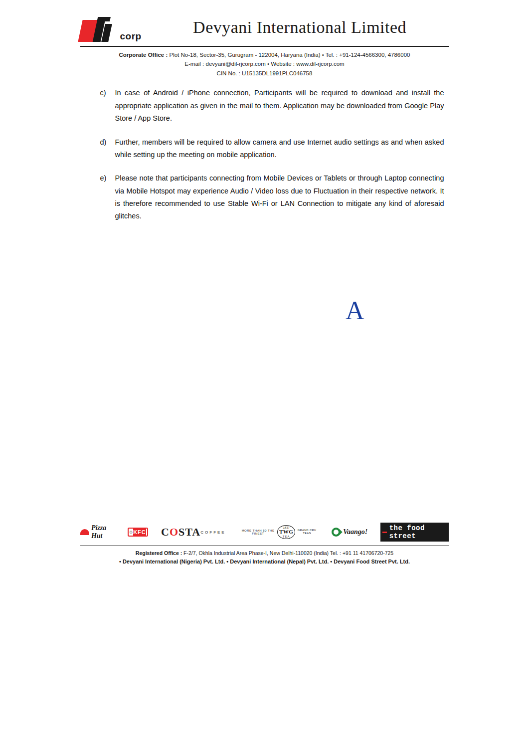corp
Devyani International Limited
Corporate Office : Plot No-18, Sector-35, Gurugram - 122004, Haryana (India) • Tel. : +91-124-4566300, 4786000
E-mail : devyani@dil-rjcorp.com • Website : www.dil-rjcorp.com CIN No. : U15135DL1991PLC046758
c)
In case of Android / iPhone connection, Participants will be required to download and install the appropriate application as given in the mail to them. Application may be downloaded from Google Play Store / App Store.
d)
Further, members will be required to allow camera and use Internet audio settings as and when asked while setting up the meeting on mobile application.
e)
Please note that participants connecting from Mobile Devices or Tablets or through Laptop connecting via Mobile Hotspot may experience Audio / Video loss due to Fluctuation in their respective network. It is therefore recommended to use Stable Wi-Fi or LAN Connection to mitigate any kind of aforesaid glitches.
A
Pizza Hut
☺
KFC
COSTA
COFFEE
MORE THAN 50 THE FINEST
1837
TWG
TEA
GRAND CRU TEAS
Vaango!
the food street
Registered Office : F-2/7, Okhla Industrial Area Phase-I, New Delhi-110020 (India) Tel. : +91 11 41706720-725
• Devyani International (Nigeria) Pvt. Ltd. • Devyani International (Nepal) Pvt. Ltd. • Devyani Food Street Pvt. Ltd.